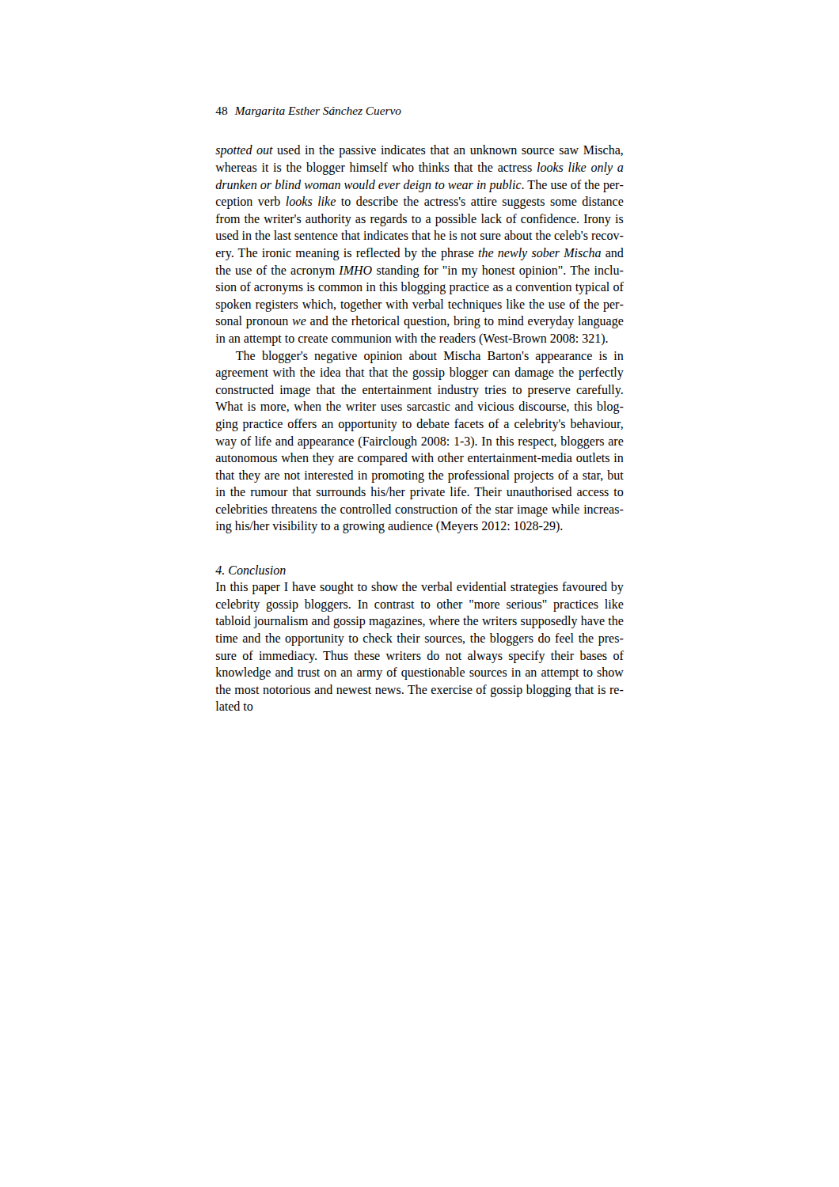48 Margarita Esther Sánchez Cuervo
spotted out used in the passive indicates that an unknown source saw Mischa, whereas it is the blogger himself who thinks that the actress looks like only a drunken or blind woman would ever deign to wear in public. The use of the perception verb looks like to describe the actress's attire suggests some distance from the writer's authority as regards to a possible lack of confidence. Irony is used in the last sentence that indicates that he is not sure about the celeb's recovery. The ironic meaning is reflected by the phrase the newly sober Mischa and the use of the acronym IMHO standing for "in my honest opinion". The inclusion of acronyms is common in this blogging practice as a convention typical of spoken registers which, together with verbal techniques like the use of the personal pronoun we and the rhetorical question, bring to mind everyday language in an attempt to create communion with the readers (West-Brown 2008: 321).
The blogger's negative opinion about Mischa Barton's appearance is in agreement with the idea that that the gossip blogger can damage the perfectly constructed image that the entertainment industry tries to preserve carefully. What is more, when the writer uses sarcastic and vicious discourse, this blogging practice offers an opportunity to debate facets of a celebrity's behaviour, way of life and appearance (Fairclough 2008: 1-3). In this respect, bloggers are autonomous when they are compared with other entertainment-media outlets in that they are not interested in promoting the professional projects of a star, but in the rumour that surrounds his/her private life. Their unauthorised access to celebrities threatens the controlled construction of the star image while increasing his/her visibility to a growing audience (Meyers 2012: 1028-29).
4. Conclusion
In this paper I have sought to show the verbal evidential strategies favoured by celebrity gossip bloggers. In contrast to other "more serious" practices like tabloid journalism and gossip magazines, where the writers supposedly have the time and the opportunity to check their sources, the bloggers do feel the pressure of immediacy. Thus these writers do not always specify their bases of knowledge and trust on an army of questionable sources in an attempt to show the most notorious and newest news. The exercise of gossip blogging that is related to